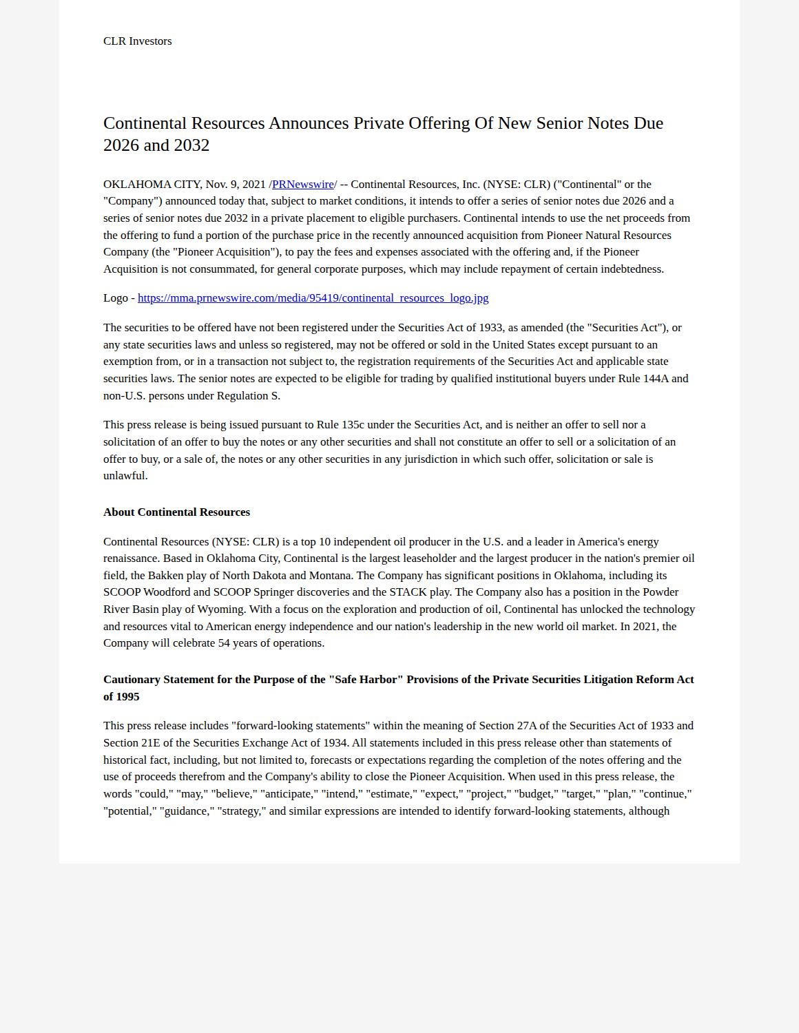CLR Investors
Continental Resources Announces Private Offering Of New Senior Notes Due 2026 and 2032
OKLAHOMA CITY, Nov. 9, 2021 /PRNewswire/ -- Continental Resources, Inc. (NYSE: CLR) ("Continental" or the "Company") announced today that, subject to market conditions, it intends to offer a series of senior notes due 2026 and a series of senior notes due 2032 in a private placement to eligible purchasers. Continental intends to use the net proceeds from the offering to fund a portion of the purchase price in the recently announced acquisition from Pioneer Natural Resources Company (the "Pioneer Acquisition"), to pay the fees and expenses associated with the offering and, if the Pioneer Acquisition is not consummated, for general corporate purposes, which may include repayment of certain indebtedness.
Logo - https://mma.prnewswire.com/media/95419/continental_resources_logo.jpg
The securities to be offered have not been registered under the Securities Act of 1933, as amended (the "Securities Act"), or any state securities laws and unless so registered, may not be offered or sold in the United States except pursuant to an exemption from, or in a transaction not subject to, the registration requirements of the Securities Act and applicable state securities laws. The senior notes are expected to be eligible for trading by qualified institutional buyers under Rule 144A and non-U.S. persons under Regulation S.
This press release is being issued pursuant to Rule 135c under the Securities Act, and is neither an offer to sell nor a solicitation of an offer to buy the notes or any other securities and shall not constitute an offer to sell or a solicitation of an offer to buy, or a sale of, the notes or any other securities in any jurisdiction in which such offer, solicitation or sale is unlawful.
About Continental Resources
Continental Resources (NYSE: CLR) is a top 10 independent oil producer in the U.S. and a leader in America's energy renaissance. Based in Oklahoma City, Continental is the largest leaseholder and the largest producer in the nation's premier oil field, the Bakken play of North Dakota and Montana. The Company has significant positions in Oklahoma, including its SCOOP Woodford and SCOOP Springer discoveries and the STACK play. The Company also has a position in the Powder River Basin play of Wyoming. With a focus on the exploration and production of oil, Continental has unlocked the technology and resources vital to American energy independence and our nation's leadership in the new world oil market. In 2021, the Company will celebrate 54 years of operations.
Cautionary Statement for the Purpose of the "Safe Harbor" Provisions of the Private Securities Litigation Reform Act of 1995
This press release includes "forward-looking statements" within the meaning of Section 27A of the Securities Act of 1933 and Section 21E of the Securities Exchange Act of 1934. All statements included in this press release other than statements of historical fact, including, but not limited to, forecasts or expectations regarding the completion of the notes offering and the use of proceeds therefrom and the Company's ability to close the Pioneer Acquisition. When used in this press release, the words "could," "may," "believe," "anticipate," "intend," "estimate," "expect," "project," "budget," "target," "plan," "continue," "potential," "guidance," "strategy," and similar expressions are intended to identify forward-looking statements, although